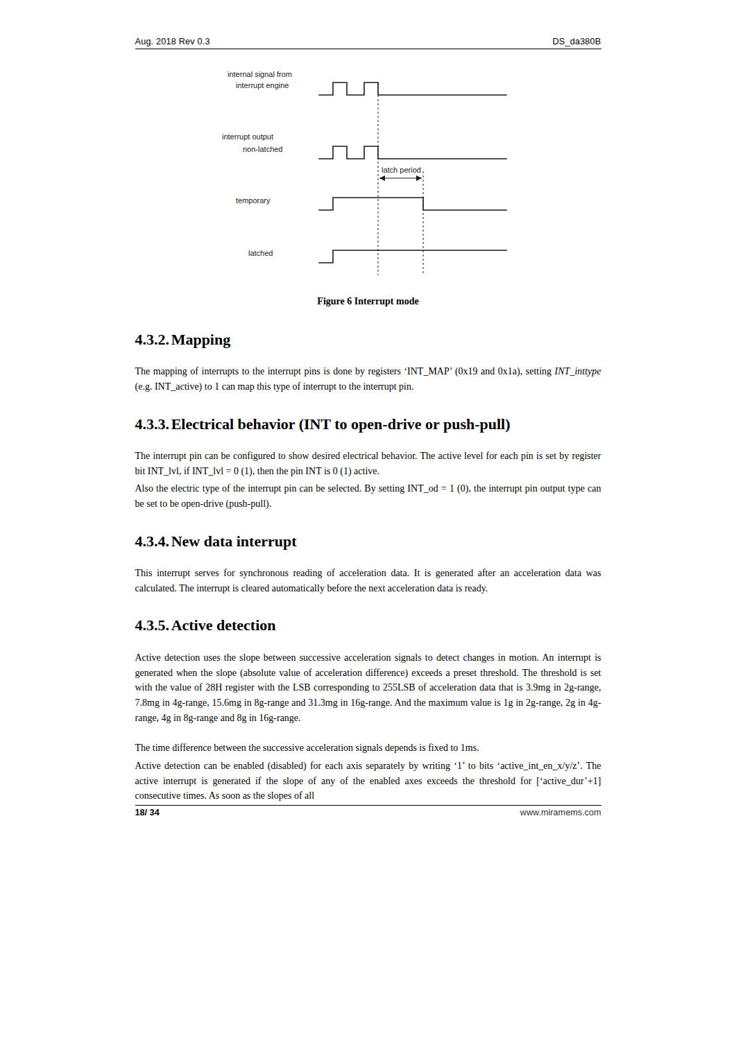Aug. 2018 Rev 0.3
DS_da380B
internal signal from interrupt engine interrupt output non-latched temporary latched latch period
Figure 6 Interrupt mode
4.3.2. Mapping
The mapping of interrupts to the interrupt pins is done by registers ‘INT_MAP’ (0x19 and 0x1a), setting INT_inttype (e.g. INT_active) to 1 can map this type of interrupt to the interrupt pin.
4.3.3. Electrical behavior (INT to open-drive or push-pull)
The interrupt pin can be configured to show desired electrical behavior. The active level for each pin is set by register bit INT_lvl, if INT_lvl = 0 (1), then the pin INT is 0 (1) active.
Also the electric type of the interrupt pin can be selected. By setting INT_od = 1 (0), the interrupt pin output type can be set to be open-drive (push-pull).
4.3.4. New data interrupt
This interrupt serves for synchronous reading of acceleration data. It is generated after an acceleration data was calculated. The interrupt is cleared automatically before the next acceleration data is ready.
4.3.5. Active detection
Active detection uses the slope between successive acceleration signals to detect changes in motion. An interrupt is generated when the slope (absolute value of acceleration difference) exceeds a preset threshold. The threshold is set with the value of 28H register with the LSB corresponding to 255LSB of acceleration data that is 3.9mg in 2g-range, 7.8mg in 4g-range, 15.6mg in 8g-range and 31.3mg in 16g-range. And the maximum value is 1g in 2g-range, 2g in 4g-range, 4g in 8g-range and 8g in 16g-range.
The time difference between the successive acceleration signals depends is fixed to 1ms.
Active detection can be enabled (disabled) for each axis separately by writing ‘1’ to bits ‘active_int_en_x/y/z’. The active interrupt is generated if the slope of any of the enabled axes exceeds the threshold for [‘active_dur’+1] consecutive times. As soon as the slopes of all
18/ 34
www.miramems.com